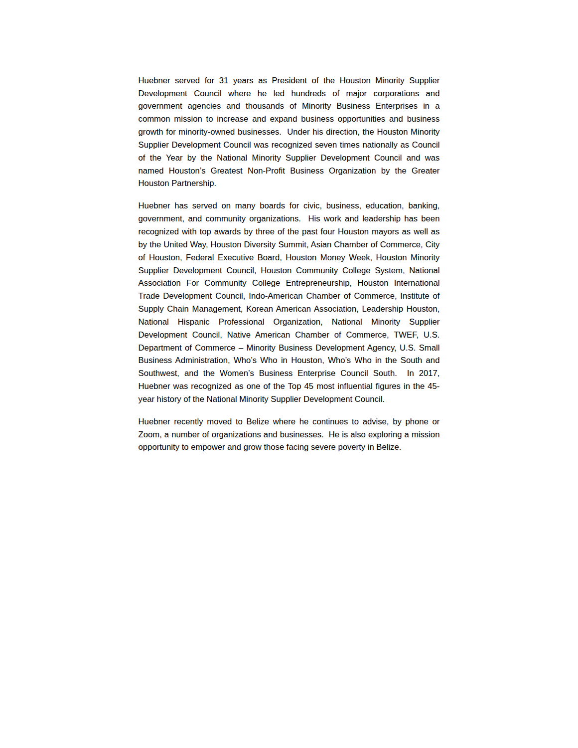Huebner served for 31 years as President of the Houston Minority Supplier Development Council where he led hundreds of major corporations and government agencies and thousands of Minority Business Enterprises in a common mission to increase and expand business opportunities and business growth for minority-owned businesses. Under his direction, the Houston Minority Supplier Development Council was recognized seven times nationally as Council of the Year by the National Minority Supplier Development Council and was named Houston’s Greatest Non-Profit Business Organization by the Greater Houston Partnership.
Huebner has served on many boards for civic, business, education, banking, government, and community organizations. His work and leadership has been recognized with top awards by three of the past four Houston mayors as well as by the United Way, Houston Diversity Summit, Asian Chamber of Commerce, City of Houston, Federal Executive Board, Houston Money Week, Houston Minority Supplier Development Council, Houston Community College System, National Association For Community College Entrepreneurship, Houston International Trade Development Council, Indo-American Chamber of Commerce, Institute of Supply Chain Management, Korean American Association, Leadership Houston, National Hispanic Professional Organization, National Minority Supplier Development Council, Native American Chamber of Commerce, TWEF, U.S. Department of Commerce – Minority Business Development Agency, U.S. Small Business Administration, Who’s Who in Houston, Who’s Who in the South and Southwest, and the Women’s Business Enterprise Council South. In 2017, Huebner was recognized as one of the Top 45 most influential figures in the 45-year history of the National Minority Supplier Development Council.
Huebner recently moved to Belize where he continues to advise, by phone or Zoom, a number of organizations and businesses. He is also exploring a mission opportunity to empower and grow those facing severe poverty in Belize.